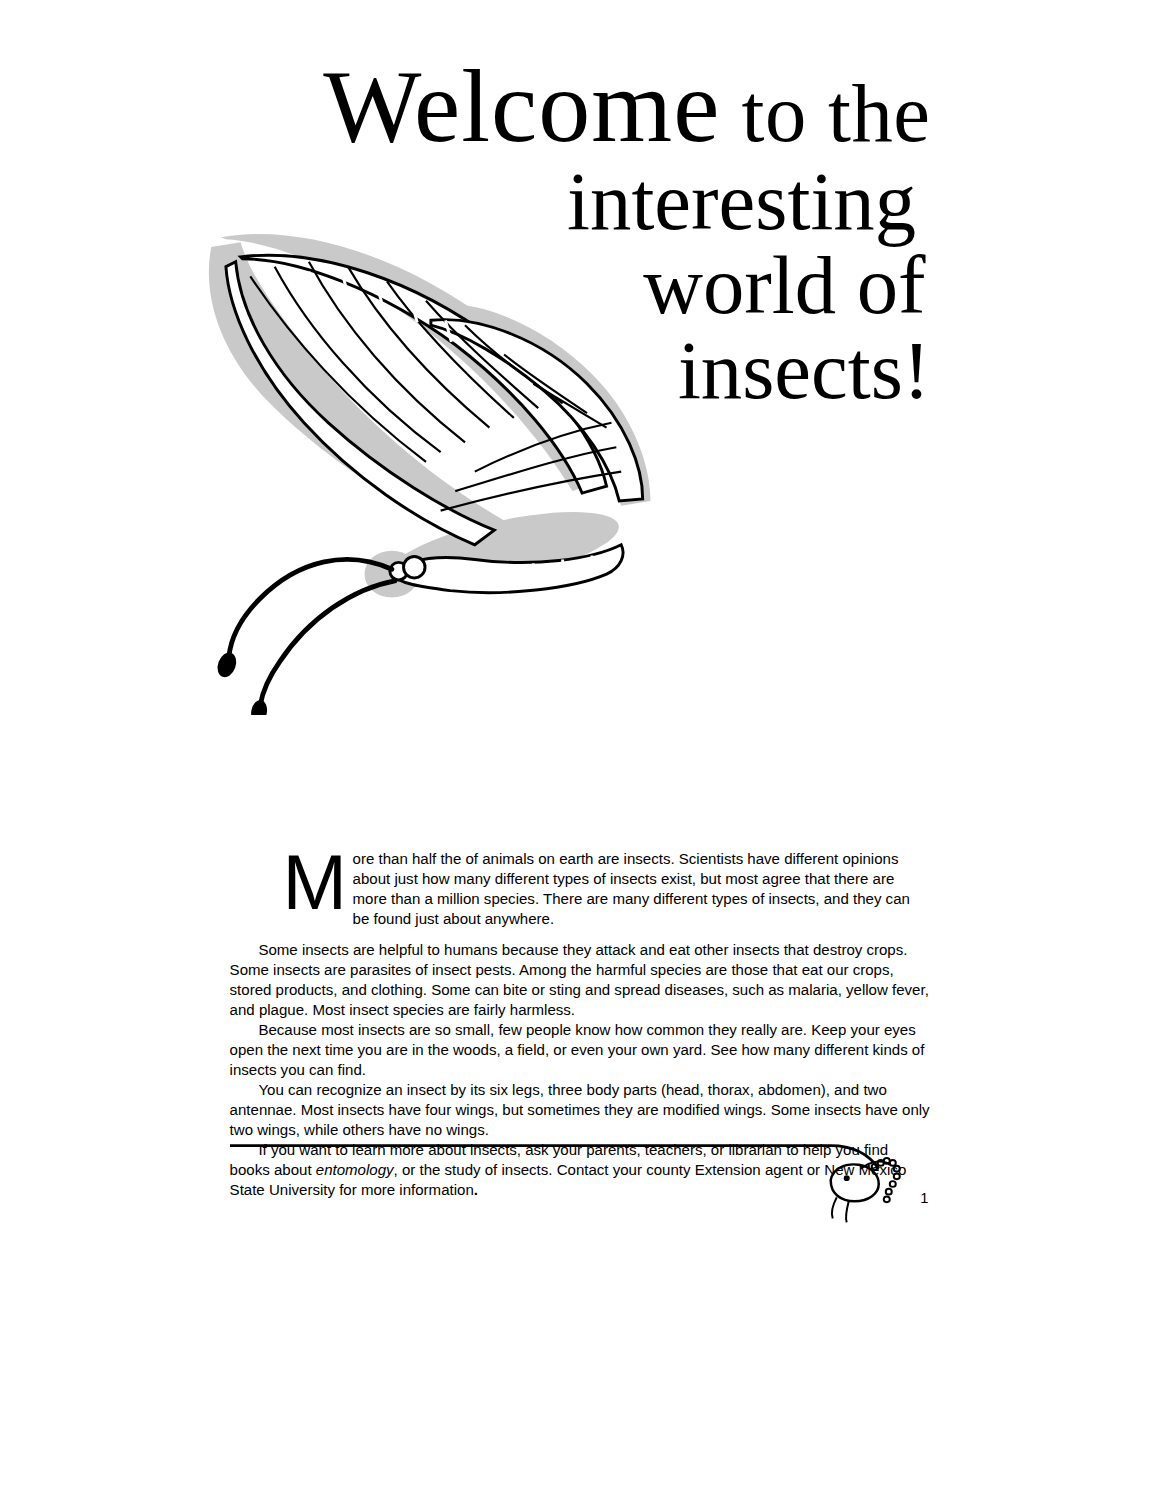Welcome to the interesting world of insects!
More than half the of animals on earth are insects. Scientists have different opinions about just how many different types of insects exist, but most agree that there are more than a million species. There are many different types of insects, and they can be found just about anywhere.
Some insects are helpful to humans because they attack and eat other insects that destroy crops. Some insects are parasites of insect pests. Among the harmful species are those that eat our crops, stored products, and clothing. Some can bite or sting and spread diseases, such as malaria, yellow fever, and plague. Most insect species are fairly harmless.
Because most insects are so small, few people know how common they really are. Keep your eyes open the next time you are in the woods, a field, or even your own yard. See how many different kinds of insects you can find.
You can recognize an insect by its six legs, three body parts (head, thorax, abdomen), and two antennae. Most insects have four wings, but sometimes they are modified wings. Some insects have only two wings, while others have no wings.
If you want to learn more about insects, ask your parents, teachers, or librarian to help you find books about entomology, or the study of insects. Contact your county Extension agent or New Mexico State University for more information.
1